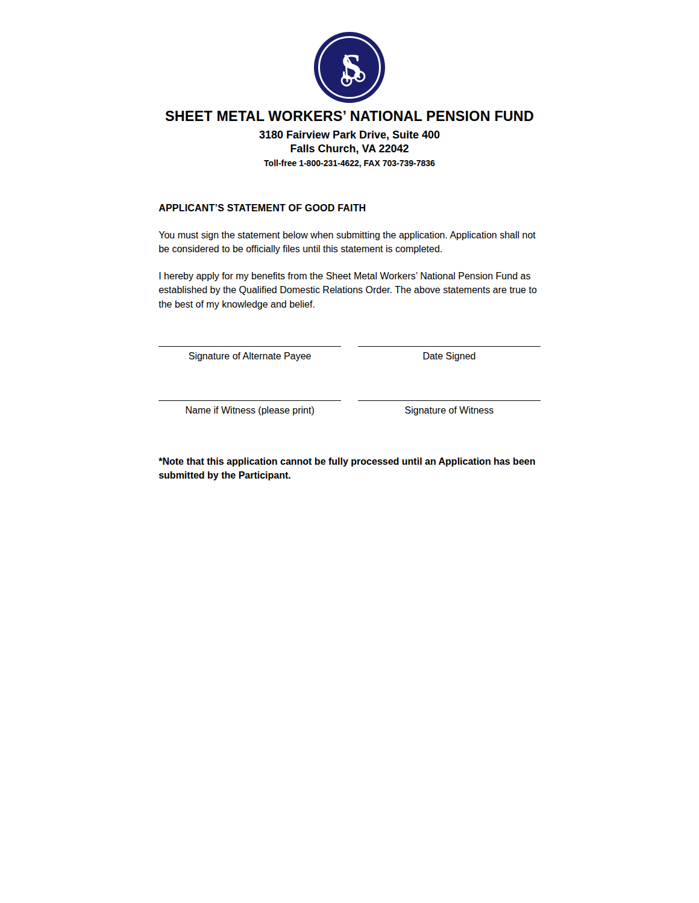S
SHEET METAL WORKERS’ NATIONAL PENSION FUND
3180 Fairview Park Drive, Suite 400
Falls Church, VA 22042
Toll-free 1-800-231-4622, FAX 703-739-7836
APPLICANT’S STATEMENT OF GOOD FAITH
You must sign the statement below when submitting the application. Application shall not be considered to be officially files until this statement is completed.
I hereby apply for my benefits from the Sheet Metal Workers’ National Pension Fund as established by the Qualified Domestic Relations Order. The above statements are true to the best of my knowledge and belief.
Signature of Alternate Payee
Date Signed
Name if Witness (please print)
Signature of Witness
*Note that this application cannot be fully processed until an Application has been submitted by the Participant.